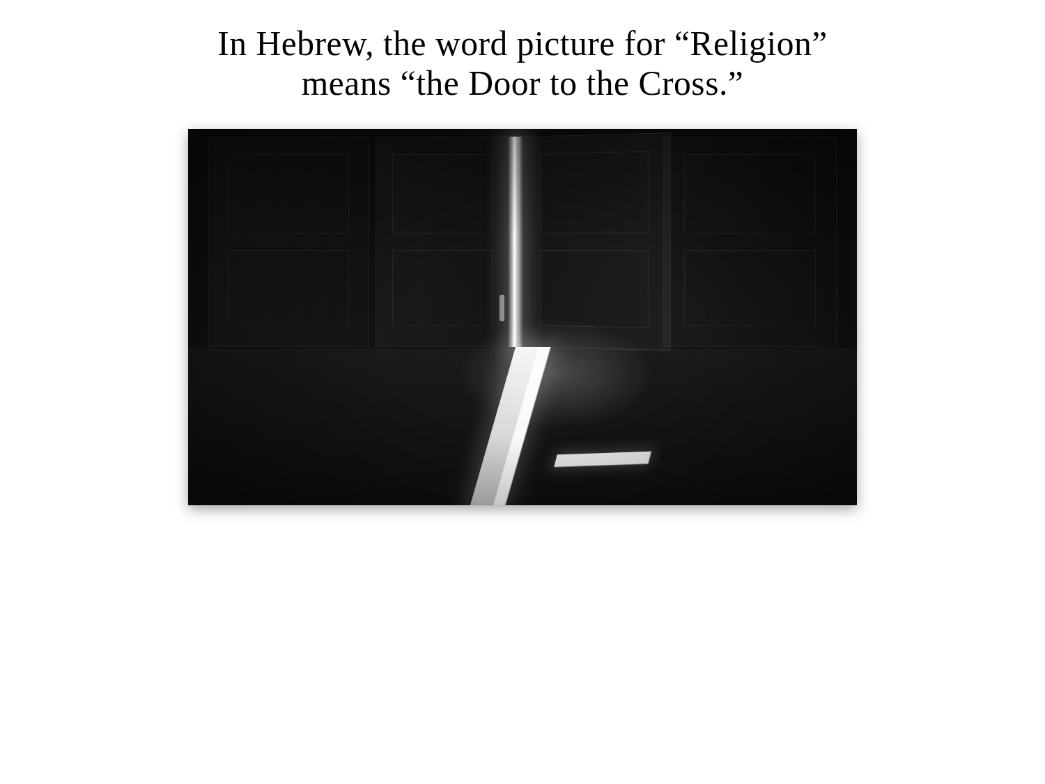In Hebrew, the word picture for “Religion” means “the Door to the Cross.”
A door ajar; light from the opening falls across the floor forming a cross.